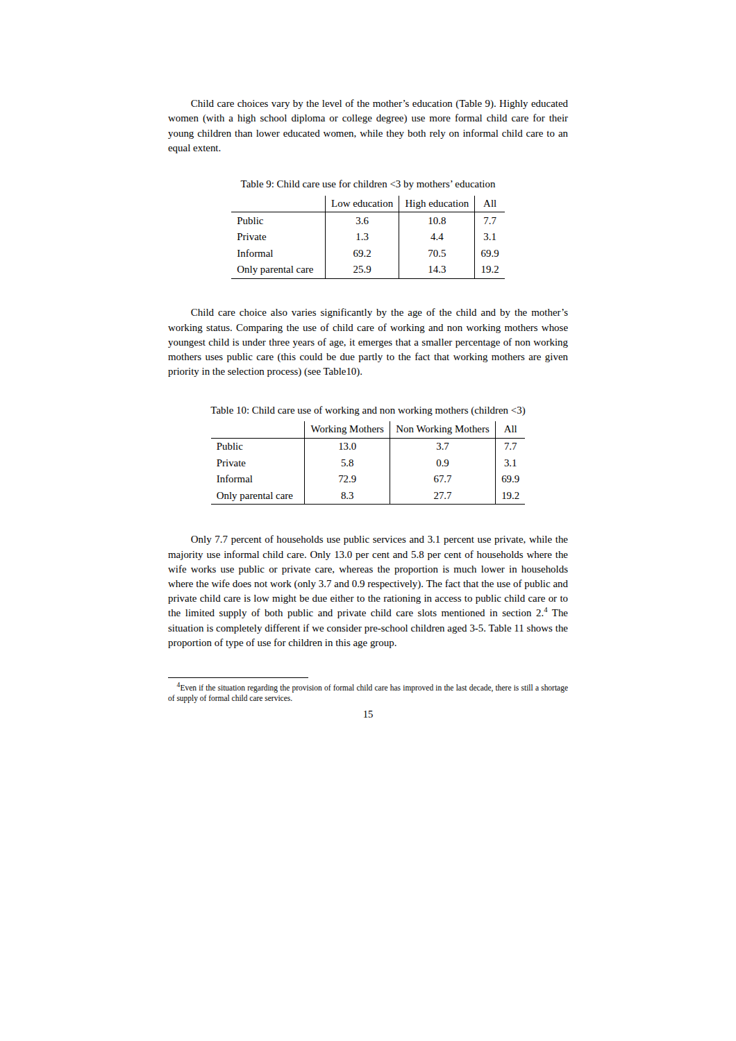Child care choices vary by the level of the mother’s education (Table 9). Highly educated women (with a high school diploma or college degree) use more formal child care for their young children than lower educated women, while they both rely on informal child care to an equal extent.
Table 9: Child care use for children <3 by mothers’ education
| | Low education | High education | All |
| Public | 3.6 | 10.8 | 7.7 |
| Private | 1.3 | 4.4 | 3.1 |
| Informal | 69.2 | 70.5 | 69.9 |
| Only parental care | 25.9 | 14.3 | 19.2 |
Child care choice also varies significantly by the age of the child and by the mother’s working status. Comparing the use of child care of working and non working mothers whose youngest child is under three years of age, it emerges that a smaller percentage of non working mothers uses public care (this could be due partly to the fact that working mothers are given priority in the selection process) (see Table10).
Table 10: Child care use of working and non working mothers (children <3)
| | Working Mothers | Non Working Mothers | All |
| Public | 13.0 | 3.7 | 7.7 |
| Private | 5.8 | 0.9 | 3.1 |
| Informal | 72.9 | 67.7 | 69.9 |
| Only parental care | 8.3 | 27.7 | 19.2 |
Only 7.7 percent of households use public services and 3.1 percent use private, while the majority use informal child care. Only 13.0 per cent and 5.8 per cent of households where the wife works use public or private care, whereas the proportion is much lower in households where the wife does not work (only 3.7 and 0.9 respectively). The fact that the use of public and private child care is low might be due either to the rationing in access to public child care or to the limited supply of both public and private child care slots mentioned in section 2.4 The situation is completely different if we consider pre-school children aged 3-5. Table 11 shows the proportion of type of use for children in this age group.
4Even if the situation regarding the provision of formal child care has improved in the last decade, there is still a shortage of supply of formal child care services.
15